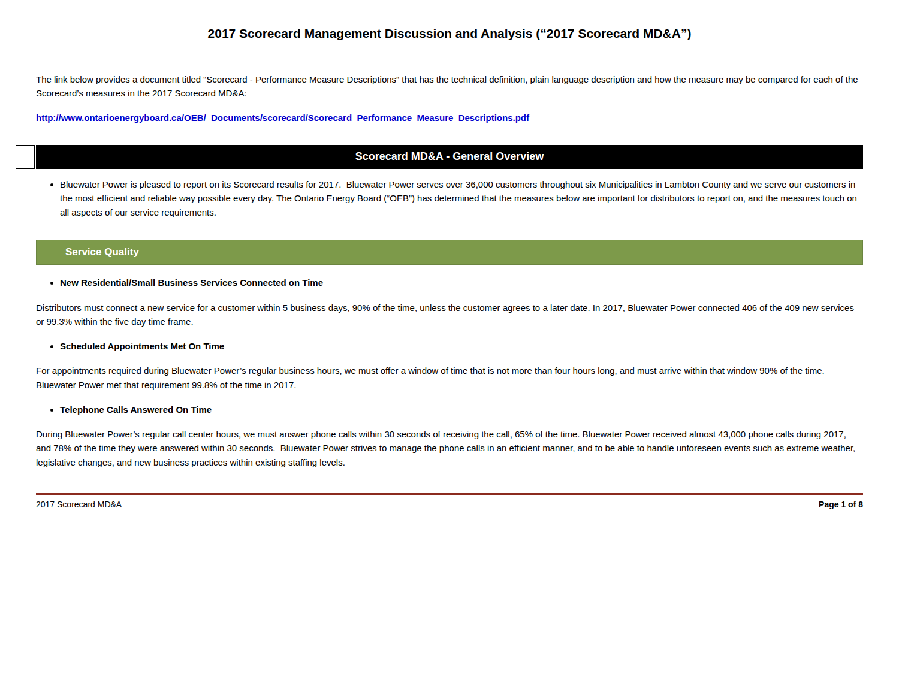2017 Scorecard Management Discussion and Analysis (“2017 Scorecard MD&A”)
The link below provides a document titled “Scorecard - Performance Measure Descriptions” that has the technical definition, plain language description and how the measure may be compared for each of the Scorecard’s measures in the 2017 Scorecard MD&A:
http://www.ontarioenergyboard.ca/OEB/_Documents/scorecard/Scorecard_Performance_Measure_Descriptions.pdf
Scorecard MD&A - General Overview
Bluewater Power is pleased to report on its Scorecard results for 2017. Bluewater Power serves over 36,000 customers throughout six Municipalities in Lambton County and we serve our customers in the most efficient and reliable way possible every day. The Ontario Energy Board (“OEB”) has determined that the measures below are important for distributors to report on, and the measures touch on all aspects of our service requirements.
Service Quality
New Residential/Small Business Services Connected on Time
Distributors must connect a new service for a customer within 5 business days, 90% of the time, unless the customer agrees to a later date. In 2017, Bluewater Power connected 406 of the 409 new services or 99.3% within the five day time frame.
Scheduled Appointments Met On Time
For appointments required during Bluewater Power’s regular business hours, we must offer a window of time that is not more than four hours long, and must arrive within that window 90% of the time. Bluewater Power met that requirement 99.8% of the time in 2017.
Telephone Calls Answered On Time
During Bluewater Power’s regular call center hours, we must answer phone calls within 30 seconds of receiving the call, 65% of the time. Bluewater Power received almost 43,000 phone calls during 2017, and 78% of the time they were answered within 30 seconds. Bluewater Power strives to manage the phone calls in an efficient manner, and to be able to handle unforeseen events such as extreme weather, legislative changes, and new business practices within existing staffing levels.
2017 Scorecard MD&A Page 1 of 8